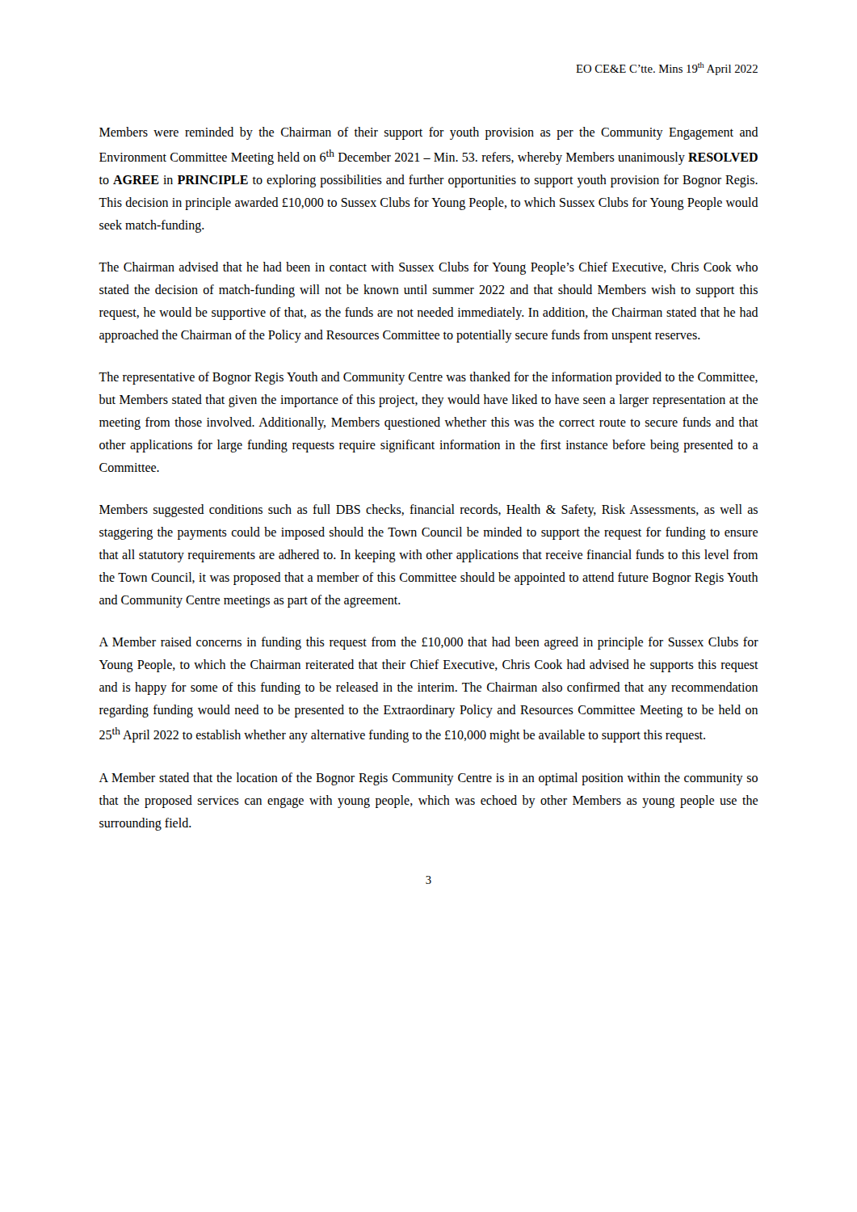EO CE&E C’tte. Mins 19th April 2022
Members were reminded by the Chairman of their support for youth provision as per the Community Engagement and Environment Committee Meeting held on 6th December 2021 – Min. 53. refers, whereby Members unanimously RESOLVED to AGREE in PRINCIPLE to exploring possibilities and further opportunities to support youth provision for Bognor Regis. This decision in principle awarded £10,000 to Sussex Clubs for Young People, to which Sussex Clubs for Young People would seek match-funding.
The Chairman advised that he had been in contact with Sussex Clubs for Young People’s Chief Executive, Chris Cook who stated the decision of match-funding will not be known until summer 2022 and that should Members wish to support this request, he would be supportive of that, as the funds are not needed immediately. In addition, the Chairman stated that he had approached the Chairman of the Policy and Resources Committee to potentially secure funds from unspent reserves.
The representative of Bognor Regis Youth and Community Centre was thanked for the information provided to the Committee, but Members stated that given the importance of this project, they would have liked to have seen a larger representation at the meeting from those involved. Additionally, Members questioned whether this was the correct route to secure funds and that other applications for large funding requests require significant information in the first instance before being presented to a Committee.
Members suggested conditions such as full DBS checks, financial records, Health & Safety, Risk Assessments, as well as staggering the payments could be imposed should the Town Council be minded to support the request for funding to ensure that all statutory requirements are adhered to. In keeping with other applications that receive financial funds to this level from the Town Council, it was proposed that a member of this Committee should be appointed to attend future Bognor Regis Youth and Community Centre meetings as part of the agreement.
A Member raised concerns in funding this request from the £10,000 that had been agreed in principle for Sussex Clubs for Young People, to which the Chairman reiterated that their Chief Executive, Chris Cook had advised he supports this request and is happy for some of this funding to be released in the interim. The Chairman also confirmed that any recommendation regarding funding would need to be presented to the Extraordinary Policy and Resources Committee Meeting to be held on 25th April 2022 to establish whether any alternative funding to the £10,000 might be available to support this request.
A Member stated that the location of the Bognor Regis Community Centre is in an optimal position within the community so that the proposed services can engage with young people, which was echoed by other Members as young people use the surrounding field.
3